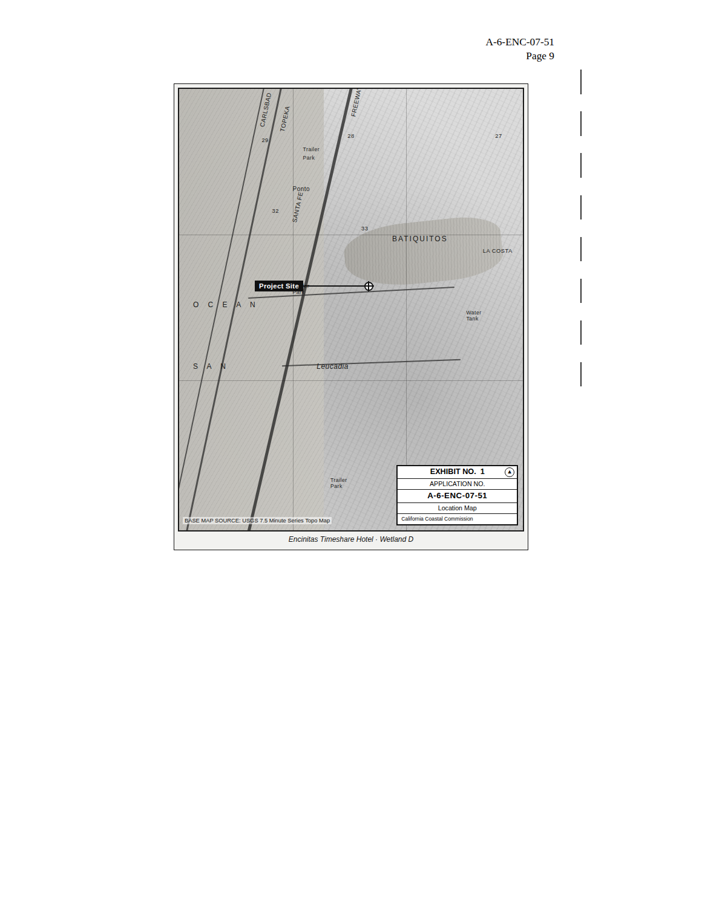A-6-ENC-07-51 Page 9
CARLSBAD
TOPEKA
FREEWAY
SANTA FE
Ponto
Trailer
Park
BATIQUITOS
LA COSTA
Leucadia
O C E A N
S A N
Water
Tank
Trailer
Park
Trailer
Park
29
28
27
33
32
Project Site
BASE MAP SOURCE: USGS 7.5 Minute Series Topo Map
EXHIBIT NO. 1▲
APPLICATION NO.
A-6-ENC-07-51
Location Map
California Coastal Commission
Encinitas Timeshare Hotel · Wetland D